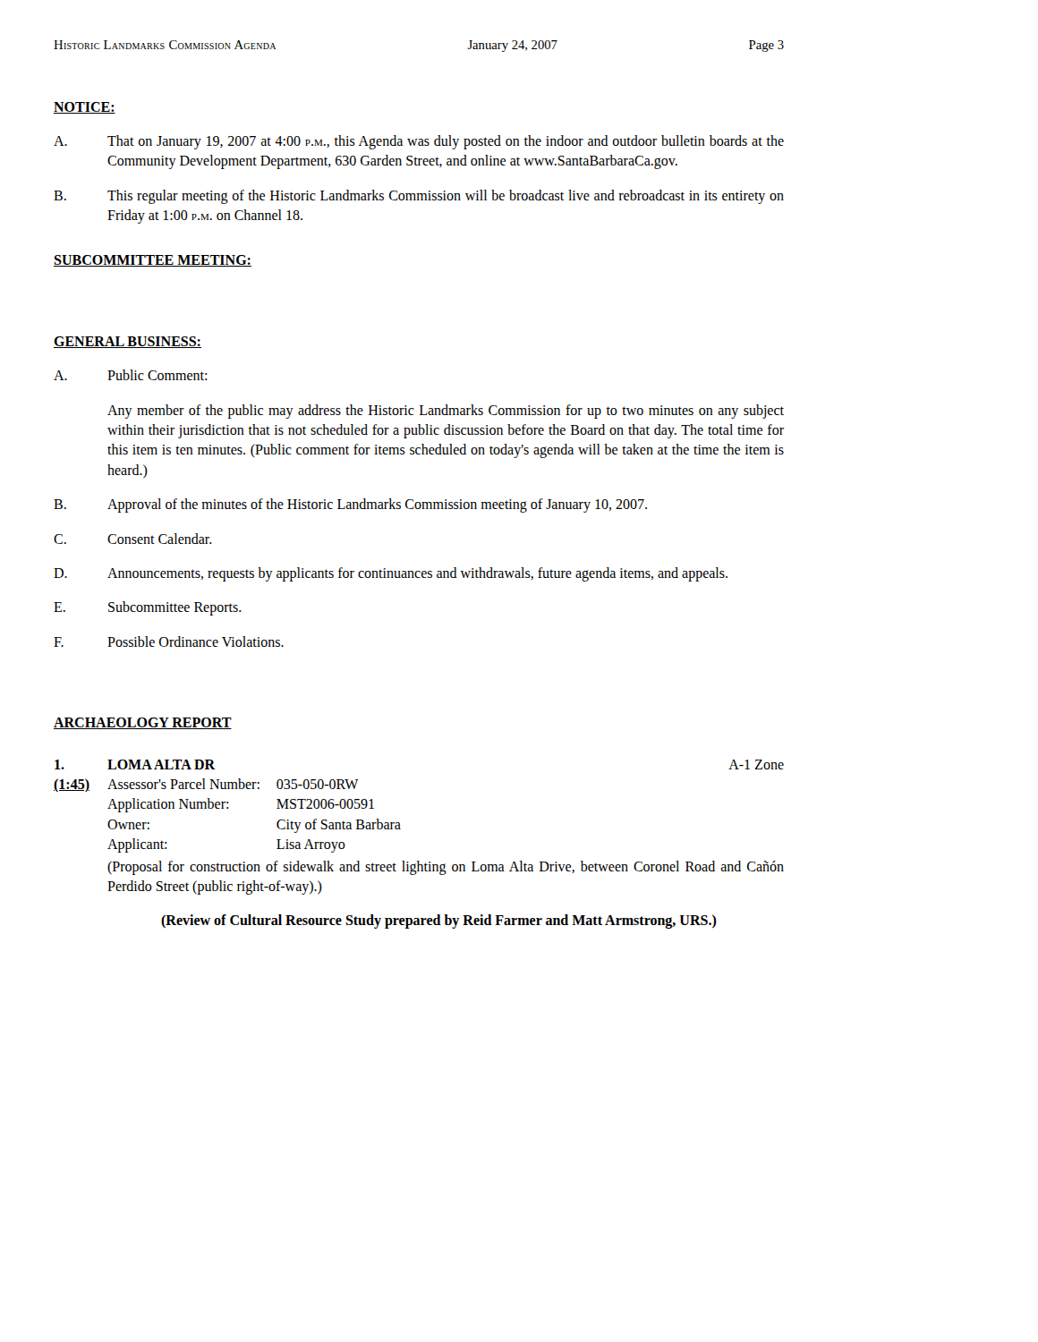Historic Landmarks Commission Agenda
January 24, 2007
Page 3
Notice:
A.
That on January 19, 2007 at 4:00 p.m., this Agenda was duly posted on the indoor and outdoor bulletin boards at the Community Development Department, 630 Garden Street, and online at www.SantaBarbaraCa.gov.
B.
This regular meeting of the Historic Landmarks Commission will be broadcast live and rebroadcast in its entirety on Friday at 1:00 p.m. on Channel 18.
Subcommittee Meeting:
General Business:
A.
Public Comment:
Any member of the public may address the Historic Landmarks Commission for up to two minutes on any subject within their jurisdiction that is not scheduled for a public discussion before the Board on that day. The total time for this item is ten minutes. (Public comment for items scheduled on today's agenda will be taken at the time the item is heard.)
B.
Approval of the minutes of the Historic Landmarks Commission meeting of January 10, 2007.
C.
Consent Calendar.
D.
Announcements, requests by applicants for continuances and withdrawals, future agenda items, and appeals.
E.
Subcommittee Reports.
F.
Possible Ordinance Violations.
Archaeology Report
1.
LOMA ALTA DR
A-1 Zone
(1:45)
| Assessor's Parcel Number: | 035-050-0RW |
| Application Number: | MST2006-00591 |
| Owner: | City of Santa Barbara |
| Applicant: | Lisa Arroyo |
(Proposal for construction of sidewalk and street lighting on Loma Alta Drive, between Coronel Road and Cañón Perdido Street (public right-of-way).)
(Review of Cultural Resource Study prepared by Reid Farmer and Matt Armstrong, URS.)